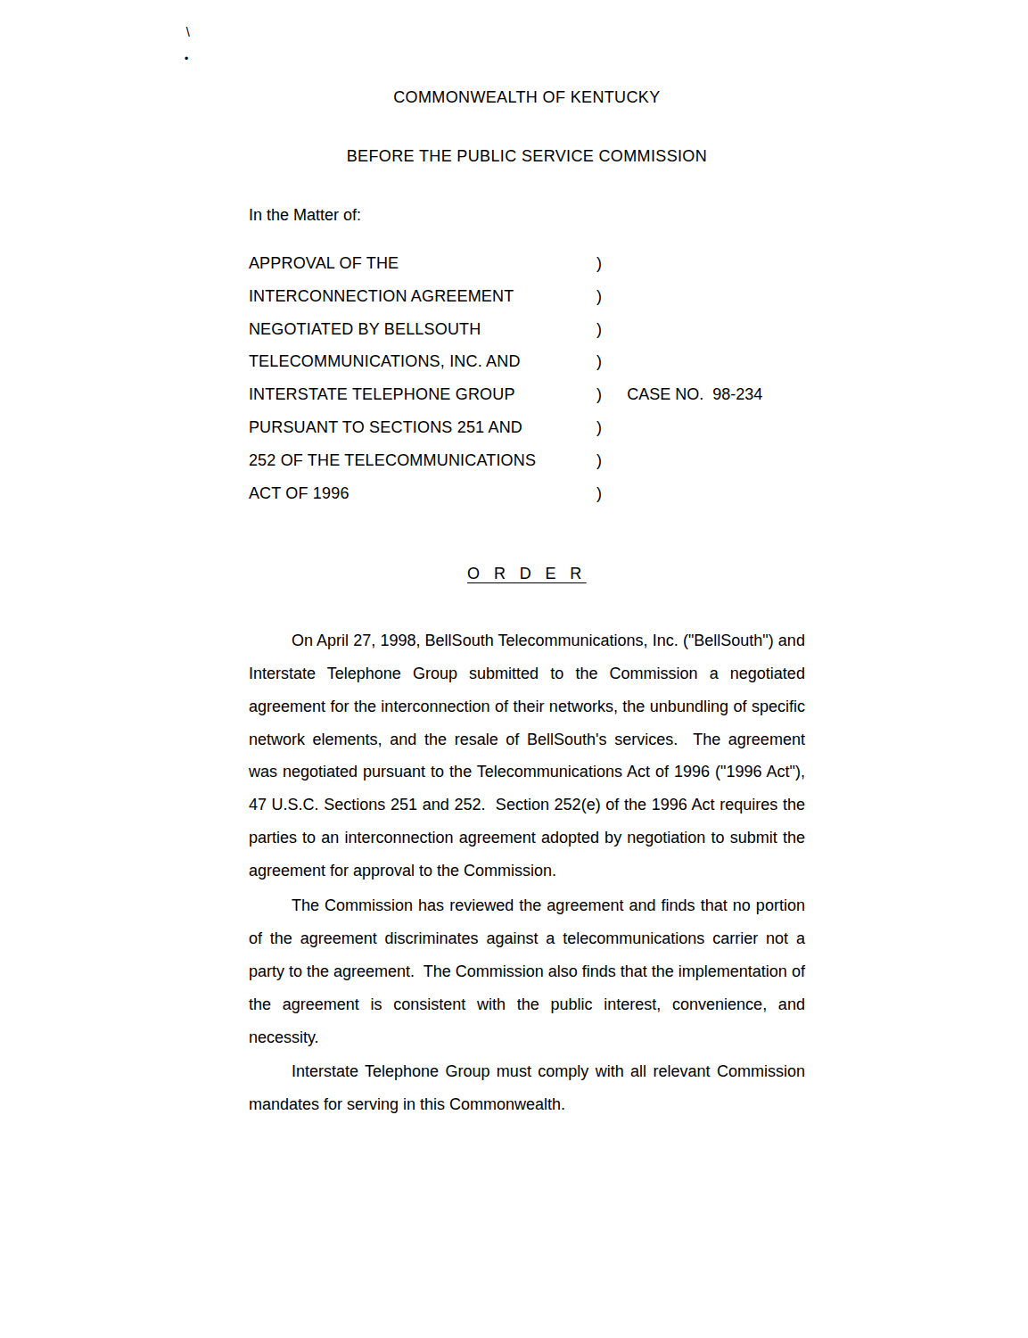\
•
COMMONWEALTH OF KENTUCKY
BEFORE THE PUBLIC SERVICE COMMISSION
In the Matter of:
| APPROVAL OF THE | ) | |
| INTERCONNECTION AGREEMENT | ) | |
| NEGOTIATED BY BELLSOUTH | ) | |
| TELECOMMUNICATIONS, INC. AND | ) | |
| INTERSTATE TELEPHONE GROUP | ) | CASE NO. 98-234 |
| PURSUANT TO SECTIONS 251 AND | ) | |
| 252 OF THE TELECOMMUNICATIONS | ) | |
| ACT OF 1996 | ) | |
O R D E R
On April 27, 1998, BellSouth Telecommunications, Inc. ("BellSouth") and Interstate Telephone Group submitted to the Commission a negotiated agreement for the interconnection of their networks, the unbundling of specific network elements, and the resale of BellSouth's services. The agreement was negotiated pursuant to the Telecommunications Act of 1996 ("1996 Act"), 47 U.S.C. Sections 251 and 252. Section 252(e) of the 1996 Act requires the parties to an interconnection agreement adopted by negotiation to submit the agreement for approval to the Commission.
The Commission has reviewed the agreement and finds that no portion of the agreement discriminates against a telecommunications carrier not a party to the agreement. The Commission also finds that the implementation of the agreement is consistent with the public interest, convenience, and necessity.
Interstate Telephone Group must comply with all relevant Commission mandates for serving in this Commonwealth.